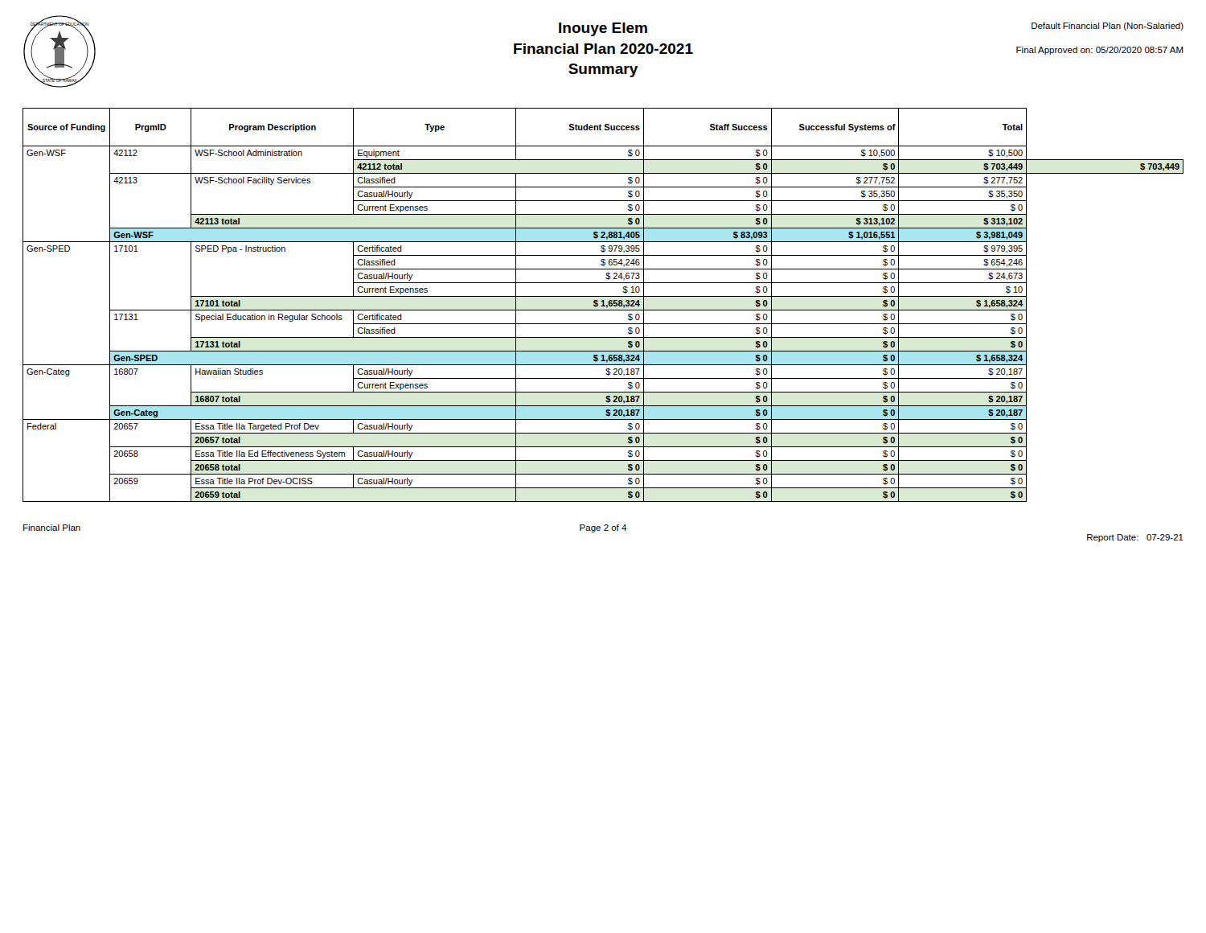DEPARTMENT OF EDUCATION STATE OF HAWAII
Inouye Elem
Financial Plan 2020-2021
Summary
Default Financial Plan (Non-Salaried)
Final Approved on: 05/20/2020 08:57 AM
| Source of Funding | PrgmID | Program Description | Type | Student Success | Staff Success | Successful Systems of | Total |
| --- | --- | --- | --- | --- | --- | --- | --- |
| Gen-WSF | 42112 | WSF-School Administration | Equipment | $ 0 | $ 0 | $ 10,500 | $ 10,500 |
| 42112 total | $ 0 | $ 0 | $ 703,449 | $ 703,449 |
| 42113 | WSF-School Facility Services | Classified | $ 0 | $ 0 | $ 277,752 | $ 277,752 |
| Casual/Hourly | $ 0 | $ 0 | $ 35,350 | $ 35,350 |
| Current Expenses | $ 0 | $ 0 | $ 0 | $ 0 |
| 42113 total | $ 0 | $ 0 | $ 313,102 | $ 313,102 |
| Gen-WSF | $ 2,881,405 | $ 83,093 | $ 1,016,551 | $ 3,981,049 |
| Gen-SPED | 17101 | SPED Ppa - Instruction | Certificated | $ 979,395 | $ 0 | $ 0 | $ 979,395 |
| Classified | $ 654,246 | $ 0 | $ 0 | $ 654,246 |
| Casual/Hourly | $ 24,673 | $ 0 | $ 0 | $ 24,673 |
| Current Expenses | $ 10 | $ 0 | $ 0 | $ 10 |
| 17101 total | $ 1,658,324 | $ 0 | $ 0 | $ 1,658,324 |
| 17131 | Special Education in Regular Schools | Certificated | $ 0 | $ 0 | $ 0 | $ 0 |
| Classified | $ 0 | $ 0 | $ 0 | $ 0 |
| 17131 total | $ 0 | $ 0 | $ 0 | $ 0 |
| Gen-SPED | $ 1,658,324 | $ 0 | $ 0 | $ 1,658,324 |
| Gen-Categ | 16807 | Hawaiian Studies | Casual/Hourly | $ 20,187 | $ 0 | $ 0 | $ 20,187 |
| Current Expenses | $ 0 | $ 0 | $ 0 | $ 0 |
| 16807 total | $ 20,187 | $ 0 | $ 0 | $ 20,187 |
| Gen-Categ | $ 20,187 | $ 0 | $ 0 | $ 20,187 |
| Federal | 20657 | Essa Title IIa Targeted Prof Dev | Casual/Hourly | $ 0 | $ 0 | $ 0 | $ 0 |
| 20657 total | $ 0 | $ 0 | $ 0 | $ 0 |
| 20658 | Essa Title IIa Ed Effectiveness System | Casual/Hourly | $ 0 | $ 0 | $ 0 | $ 0 |
| 20658 total | $ 0 | $ 0 | $ 0 | $ 0 |
| 20659 | Essa Title IIa Prof Dev-OCISS | Casual/Hourly | $ 0 | $ 0 | $ 0 | $ 0 |
| 20659 total | $ 0 | $ 0 | $ 0 | $ 0 |
Financial Plan
Page 2 of 4
Report Date: 07-29-21